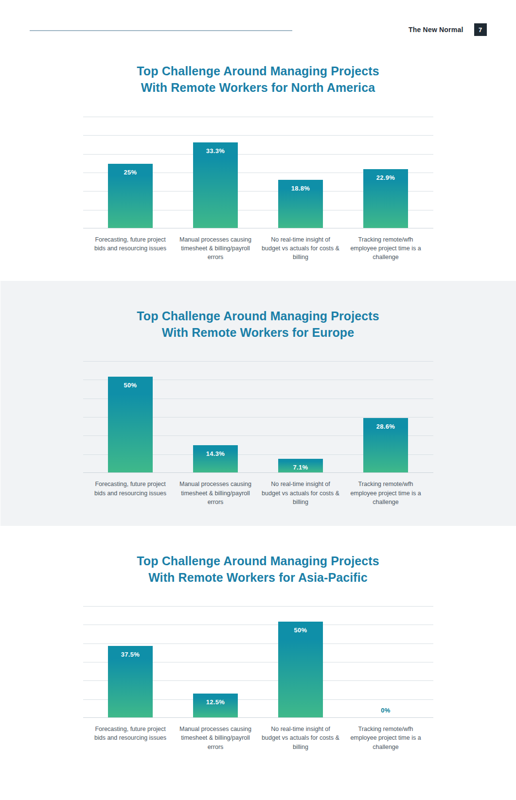The New Normal 7
Top Challenge Around Managing Projects
With Remote Workers for North America
25%
33.3%
18.8%
22.9%
Forecasting, future project bids and resourcing issues
Manual processes causing timesheet & billing/payroll errors
No real-time insight of budget vs actuals for costs & billing
Tracking remote/wfh employee project time is a challenge
Top Challenge Around Managing Projects
With Remote Workers for Europe
50%
14.3%
7.1%
28.6%
Forecasting, future project bids and resourcing issues
Manual processes causing timesheet & billing/payroll errors
No real-time insight of budget vs actuals for costs & billing
Tracking remote/wfh employee project time is a challenge
Top Challenge Around Managing Projects
With Remote Workers for Asia-Pacific
37.5%
12.5%
50%
0%
Forecasting, future project bids and resourcing issues
Manual processes causing timesheet & billing/payroll errors
No real-time insight of budget vs actuals for costs & billing
Tracking remote/wfh employee project time is a challenge